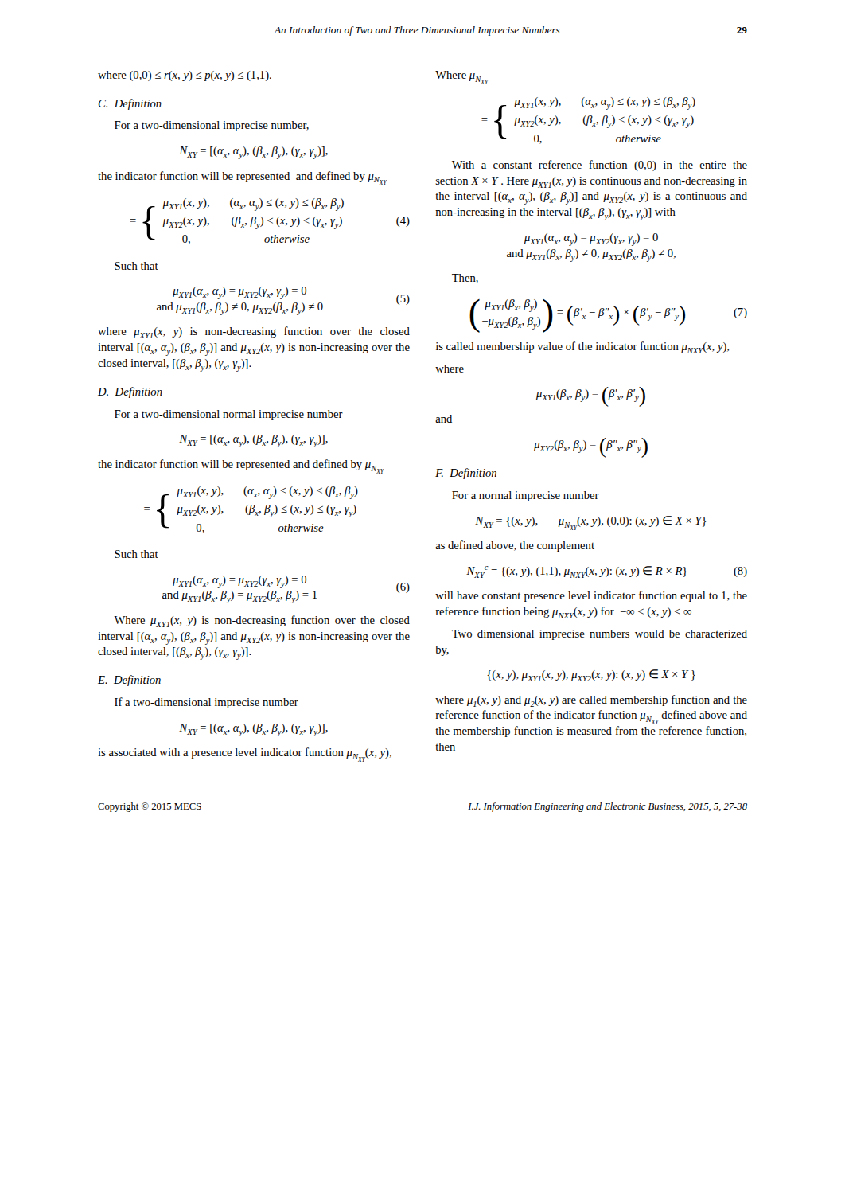An Introduction of Two and Three Dimensional Imprecise Numbers 29
where (0,0) ≤ r(x, y) ≤ p(x, y) ≤ (1,1).
C. Definition
For a two-dimensional imprecise number,
NXY = [(αx, αy), (βx, βy), (γx, γy)],
the indicator function will be represented and defined by μNXY
= {
| μ XY1 ( x , y ), | ( α x , α y ) ≤ ( x , y ) ≤ ( β x , β y ) |
| μ XY2 ( x , y ), | ( β x , β y ) ≤ ( x , y ) ≤ ( γ x , γ y ) |
| 0, | otherwise |
(4)
Such that
μXY1(αx, αy) = μXY2(γx, γy) = 0
and μXY1(βx, βy) ≠ 0, μXY2(βx, βy) ≠ 0
(5)
where μXY1(x, y) is non-decreasing function over the closed interval [(αx, αy), (βx, βy)] and μXY2(x, y) is non-increasing over the closed interval, [(βx, βy), (γx, γy)].
D. Definition
For a two-dimensional normal imprecise number
NXY = [(αx, αy), (βx, βy), (γx, γy)],
the indicator function will be represented and defined by μNXY
= {
| μ XY1 ( x , y ), | ( α x , α y ) ≤ ( x , y ) ≤ ( β x , β y ) |
| μ XY2 ( x , y ), | ( β x , β y ) ≤ ( x , y ) ≤ ( γ x , γ y ) |
| 0, | otherwise |
Such that
μXY1(αx, αy) = μXY2(γx, γy) = 0
and μXY1(βx, βy) = μXY2(βx, βy) = 1
(6)
Where μXY1(x, y) is non-decreasing function over the closed interval [(αx, αy), (βx, βy)] and μXY2(x, y) is non-increasing over the closed interval, [(βx, βy), (γx, γy)].
E. Definition
If a two-dimensional imprecise number
NXY = [(αx, αy), (βx, βy), (γx, γy)],
is associated with a presence level indicator function μNXY(x, y),
Where μNXY
= {
| μ XY1 ( x , y ), | ( α x , α y ) ≤ ( x , y ) ≤ ( β x , β y ) |
| μ XY2 ( x , y ), | ( β x , β y ) ≤ ( x , y ) ≤ ( γ x , γ y ) |
| 0, | otherwise |
With a constant reference function (0,0) in the entire the section X × Y . Here μXY1(x, y) is continuous and non-decreasing in the interval [(αx, αy), (βx, βy)] and μXY2(x, y) is a continuous and non-increasing in the interval [(βx, βy), (γx, γy)] with
μXY1(αx, αy) = μXY2(γx, γy) = 0
and μXY1(βx, βy) ≠ 0, μXY2(βx, βy) ≠ 0,
Then,
(
μXY1(βx, βy)
−μXY2(βx, βy)
) = (β′x − β″x) × (β′y − β″y)
(7)
is called membership value of the indicator function μNXY(x, y),
where
μXY1(βx, βy) = (β′x, β′y)
and
μXY2(βx, βy) = (β″x, β″y)
F. Definition
For a normal imprecise number
NXY = {(x, y), μNXY(x, y), (0,0): (x, y) ∈ X × Y}
as defined above, the complement
NXYc = {(x, y), (1,1), μNXY(x, y): (x, y) ∈ R × R}
(8)
will have constant presence level indicator function equal to 1, the reference function being μNXY(x, y) for −∞ < (x, y) < ∞
Two dimensional imprecise numbers would be characterized by,
{(x, y), μXY1(x, y), μXY2(x, y): (x, y) ∈ X × Y }
where μ1(x, y) and μ2(x, y) are called membership function and the reference function of the indicator function μNXY defined above and the membership function is measured from the reference function, then
Copyright © 2015 MECS I.J. Information Engineering and Electronic Business, 2015, 5, 27-38